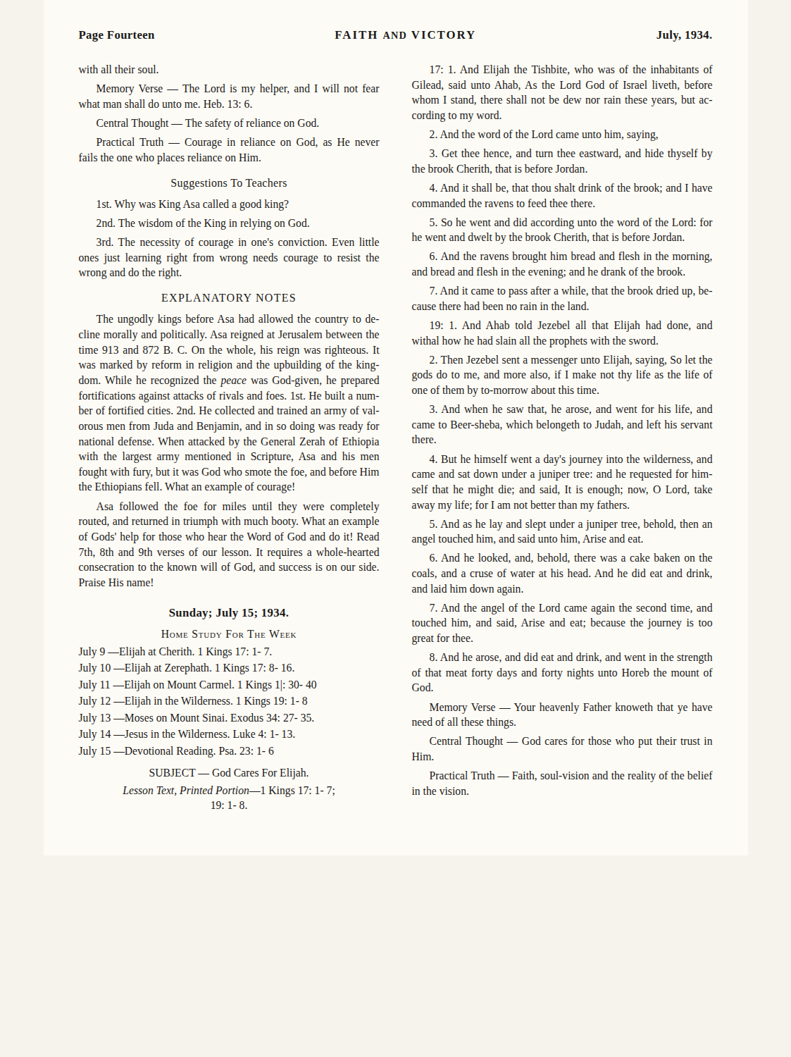Page Fourteen
FAITH AND VICTORY
July, 1934.
with all their soul.
Memory Verse — The Lord is my helper, and I will not fear what man shall do unto me. Heb. 13: 6.
Central Thought — The safety of reliance on God.
Practical Truth — Courage in reliance on God, as He never fails the one who places reliance on Him.
Suggestions To Teachers
1st. Why was King Asa called a good king?
2nd. The wisdom of the King in relying on God.
3rd. The necessity of courage in one's conviction. Even little ones just learning right from wrong needs courage to resist the wrong and do the right.
EXPLANATORY NOTES
The ungodly kings before Asa had allowed the country to decline morally and politically. Asa reigned at Jerusalem between the time 913 and 872 B. C. On the whole, his reign was righteous. It was marked by reform in religion and the upbuilding of the kingdom. While he recognized the peace was God-given, he prepared fortifications against attacks of rivals and foes. 1st. He built a number of fortified cities. 2nd. He collected and trained an army of valorous men from Juda and Benjamin, and in so doing was ready for national defense. When attacked by the General Zerah of Ethiopia with the largest army mentioned in Scripture, Asa and his men fought with fury, but it was God who smote the foe, and before Him the Ethiopians fell. What an example of courage!
Asa followed the foe for miles until they were completely routed, and returned in triumph with much booty. What an example of Gods' help for those who hear the Word of God and do it! Read 7th, 8th and 9th verses of our lesson. It requires a whole-hearted consecration to the known will of God, and success is on our side. Praise His name!
Sunday; July 15; 1934.
Home Study For The Week
July 9 —Elijah at Cherith. 1 Kings 17: 1- 7.
July 10 —Elijah at Zerephath. 1 Kings 17: 8- 16.
July 11 —Elijah on Mount Carmel. 1 Kings 1|: 30- 40
July 12 —Elijah in the Wilderness. 1 Kings 19: 1- 8
July 13 —Moses on Mount Sinai. Exodus 34: 27- 35.
July 14 —Jesus in the Wilderness. Luke 4: 1- 13.
July 15 —Devotional Reading. Psa. 23: 1- 6
SUBJECT — God Cares For Elijah.
Lesson Text, Printed Portion—1 Kings 17: 1- 7;
19: 1- 8.
17: 1. And Elijah the Tishbite, who was of the inhabitants of Gilead, said unto Ahab, As the Lord God of Israel liveth, before whom I stand, there shall not be dew nor rain these years, but according to my word.
2. And the word of the Lord came unto him, saying,
3. Get thee hence, and turn thee eastward, and hide thyself by the brook Cherith, that is before Jordan.
4. And it shall be, that thou shalt drink of the brook; and I have commanded the ravens to feed thee there.
5. So he went and did according unto the word of the Lord: for he went and dwelt by the brook Cherith, that is before Jordan.
6. And the ravens brought him bread and flesh in the morning, and bread and flesh in the evening; and he drank of the brook.
7. And it came to pass after a while, that the brook dried up, because there had been no rain in the land.
19: 1. And Ahab told Jezebel all that Elijah had done, and withal how he had slain all the prophets with the sword.
2. Then Jezebel sent a messenger unto Elijah, saying, So let the gods do to me, and more also, if I make not thy life as the life of one of them by to-morrow about this time.
3. And when he saw that, he arose, and went for his life, and came to Beer-sheba, which belongeth to Judah, and left his servant there.
4. But he himself went a day's journey into the wilderness, and came and sat down under a juniper tree: and he requested for himself that he might die; and said, It is enough; now, O Lord, take away my life; for I am not better than my fathers.
5. And as he lay and slept under a juniper tree, behold, then an angel touched him, and said unto him, Arise and eat.
6. And he looked, and, behold, there was a cake baken on the coals, and a cruse of water at his head. And he did eat and drink, and laid him down again.
7. And the angel of the Lord came again the second time, and touched him, and said, Arise and eat; because the journey is too great for thee.
8. And he arose, and did eat and drink, and went in the strength of that meat forty days and forty nights unto Horeb the mount of God.
Memory Verse — Your heavenly Father knoweth that ye have need of all these things.
Central Thought — God cares for those who put their trust in Him.
Practical Truth — Faith, soul-vision and the reality of the belief in the vision.